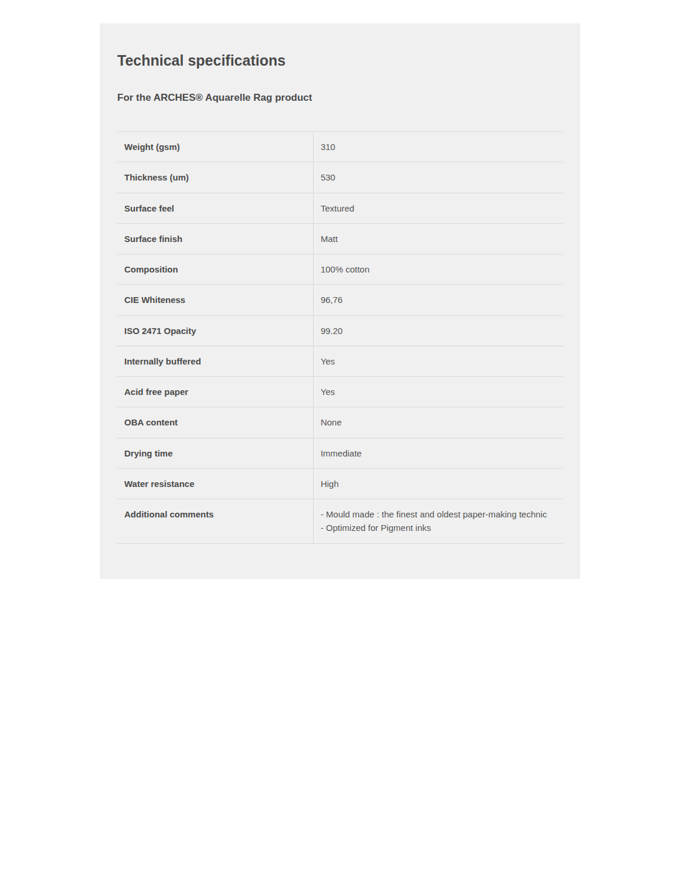Technical specifications
For the ARCHES® Aquarelle Rag product
| Weight (gsm) | 310 |
| Thickness (um) | 530 |
| Surface feel | Textured |
| Surface finish | Matt |
| Composition | 100% cotton |
| CIE Whiteness | 96,76 |
| ISO 2471 Opacity | 99.20 |
| Internally buffered | Yes |
| Acid free paper | Yes |
| OBA content | None |
| Drying time | Immediate |
| Water resistance | High |
| Additional comments | - Mould made : the finest and oldest paper-making technic - Optimized for Pigment inks |